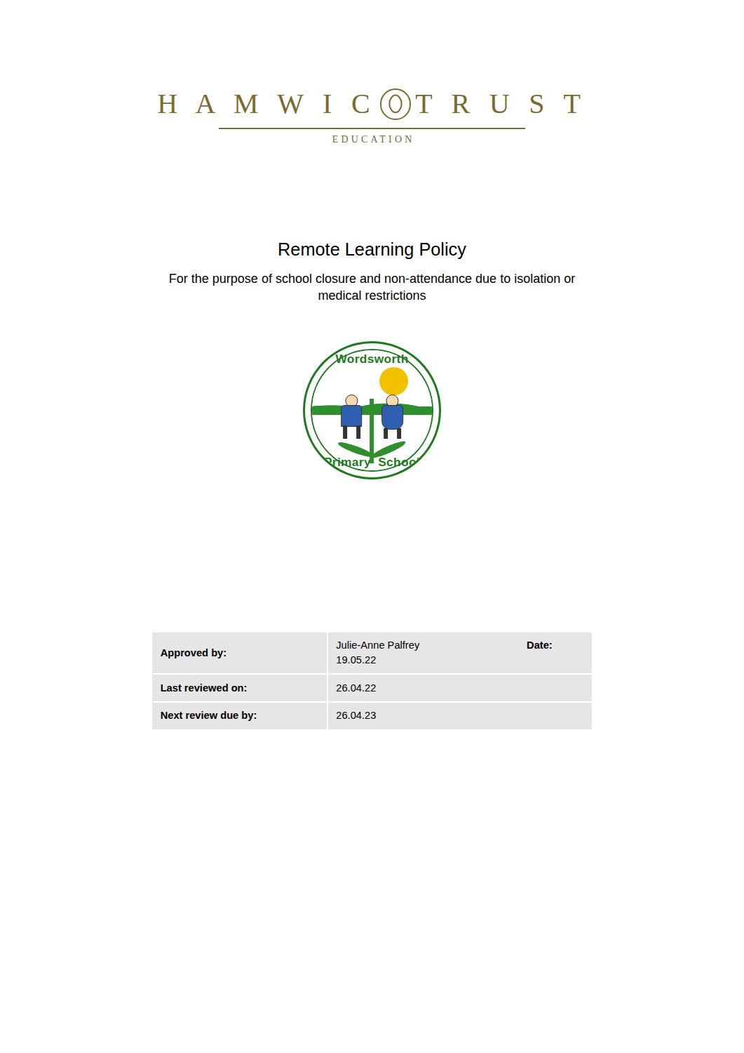H A M W I C T R U S T
EDUCATION
Remote Learning Policy
For the purpose of school closure and non-attendance due to isolation or
medical restrictions
Wordsworth
Primary School
| Approved by: | Julie-Anne Palfrey Date: 19.05.22 |
| Last reviewed on: | 26.04.22 |
| Next review due by: | 26.04.23 |